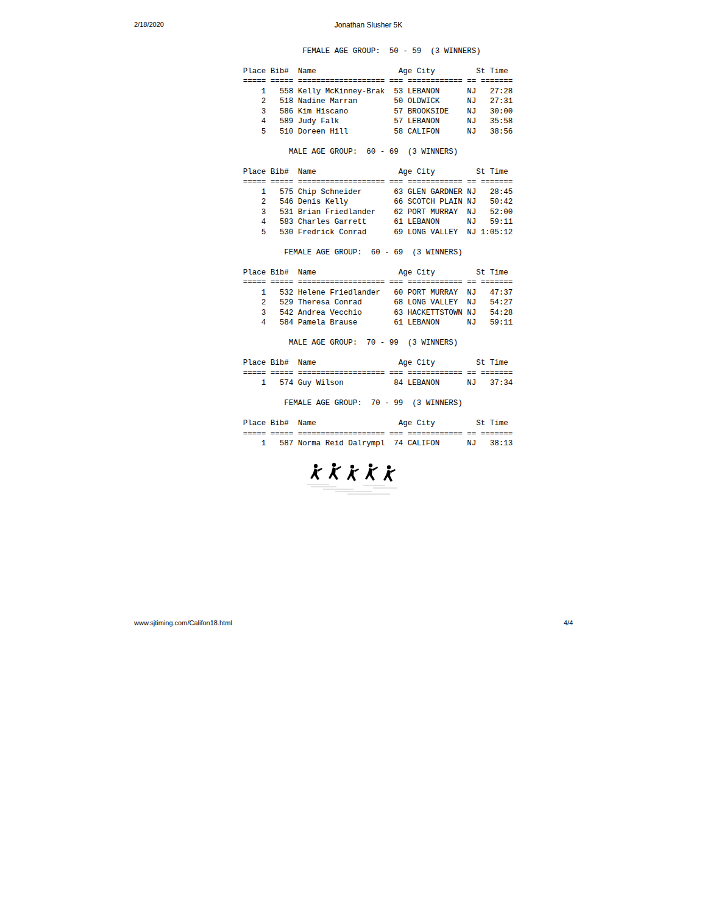2/18/2020 Jonathan Slusher 5K
                 FEMALE AGE GROUP:  50 - 59  (3 WINNERS)

    Place Bib#  Name                  Age City         St Time
    ===== ===== =================== === ============ == =======
        1   558 Kelly McKinney-Brak  53 LEBANON      NJ   27:28
        2   518 Nadine Marran        50 OLDWICK      NJ   27:31
        3   586 Kim Hiscano          57 BROOKSIDE    NJ   30:00
        4   589 Judy Falk            57 LEBANON      NJ   35:58
        5   510 Doreen Hill          58 CALIFON      NJ   38:56

              MALE AGE GROUP:  60 - 69  (3 WINNERS)

    Place Bib#  Name                  Age City         St Time
    ===== ===== =================== === ============ == =======
        1   575 Chip Schneider       63 GLEN GARDNER NJ   28:45
        2   546 Denis Kelly          66 SCOTCH PLAIN NJ   50:42
        3   531 Brian Friedlander    62 PORT MURRAY  NJ   52:00
        4   583 Charles Garrett      61 LEBANON      NJ   59:11
        5   530 Fredrick Conrad      69 LONG VALLEY  NJ 1:05:12

             FEMALE AGE GROUP:  60 - 69  (3 WINNERS)

    Place Bib#  Name                  Age City         St Time
    ===== ===== =================== === ============ == =======
        1   532 Helene Friedlander   60 PORT MURRAY  NJ   47:37
        2   529 Theresa Conrad       68 LONG VALLEY  NJ   54:27
        3   542 Andrea Vecchio       63 HACKETTSTOWN NJ   54:28
        4   584 Pamela Brause        61 LEBANON      NJ   59:11

              MALE AGE GROUP:  70 - 99  (3 WINNERS)

    Place Bib#  Name                  Age City         St Time
    ===== ===== =================== === ============ == =======
        1   574 Guy Wilson           84 LEBANON      NJ   37:34

             FEMALE AGE GROUP:  70 - 99  (3 WINNERS)

    Place Bib#  Name                  Age City         St Time
    ===== ===== =================== === ============ == =======
        1   587 Norma Reid Dalrympl  74 CALIFON      NJ   38:13
www.sjtiming.com/Califon18.html 4/4